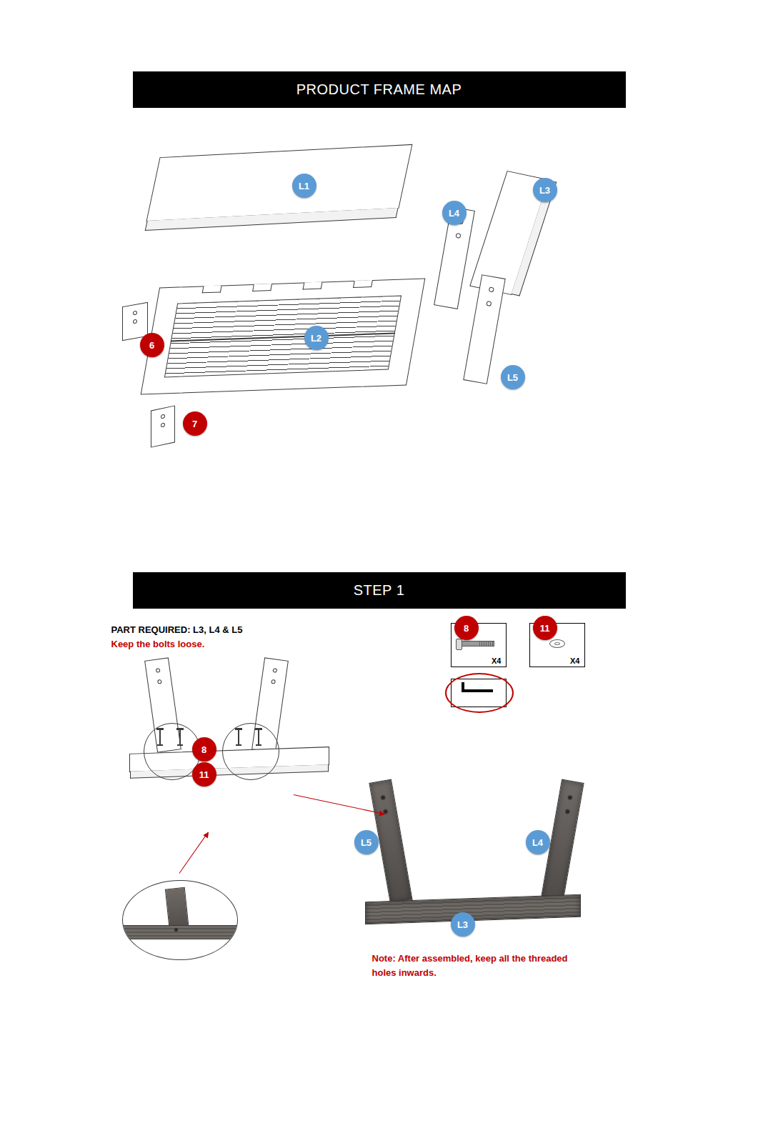PRODUCT FRAME MAP
L1
L2
L3
L4
L5
6
7
STEP 1
PART REQUIRED: L3, L4 & L5
Keep the bolts loose.
X4
8
X4
11
8
11
L5
L4
L3
Note: After assembled, keep all the threaded
holes inwards.